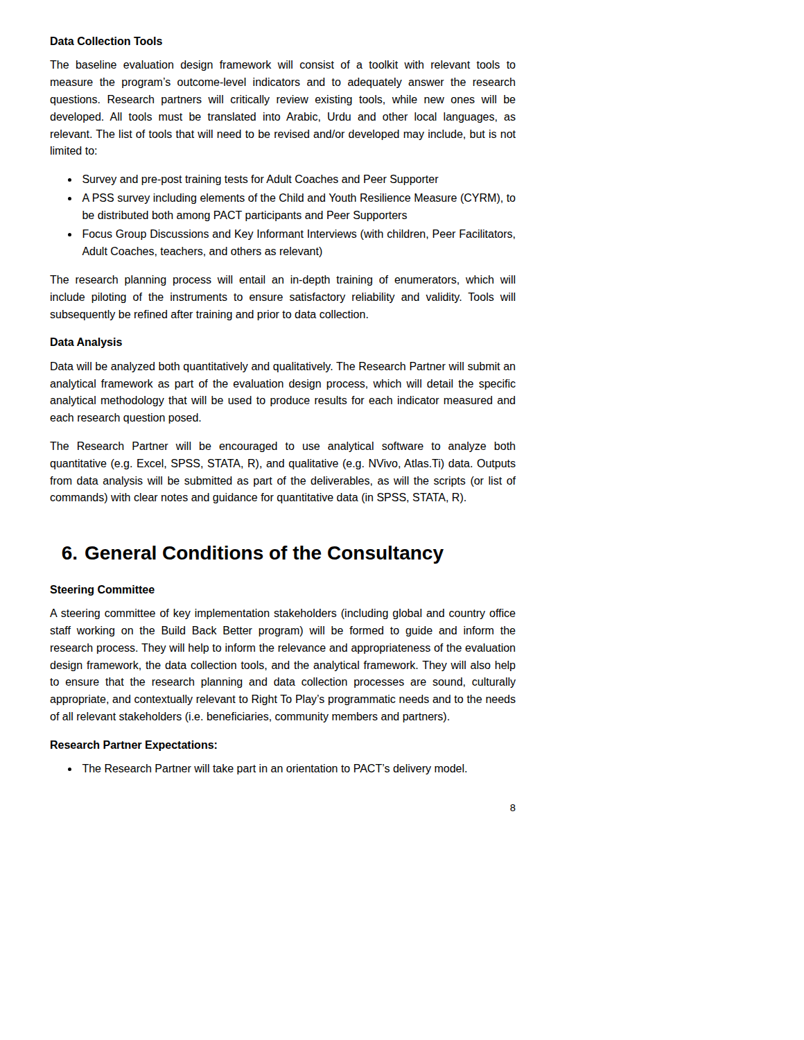Data Collection Tools
The baseline evaluation design framework will consist of a toolkit with relevant tools to measure the program’s outcome-level indicators and to adequately answer the research questions. Research partners will critically review existing tools, while new ones will be developed. All tools must be translated into Arabic, Urdu and other local languages, as relevant. The list of tools that will need to be revised and/or developed may include, but is not limited to:
Survey and pre-post training tests for Adult Coaches and Peer Supporter
A PSS survey including elements of the Child and Youth Resilience Measure (CYRM), to be distributed both among PACT participants and Peer Supporters
Focus Group Discussions and Key Informant Interviews (with children, Peer Facilitators, Adult Coaches, teachers, and others as relevant)
The research planning process will entail an in-depth training of enumerators, which will include piloting of the instruments to ensure satisfactory reliability and validity. Tools will subsequently be refined after training and prior to data collection.
Data Analysis
Data will be analyzed both quantitatively and qualitatively. The Research Partner will submit an analytical framework as part of the evaluation design process, which will detail the specific analytical methodology that will be used to produce results for each indicator measured and each research question posed.
The Research Partner will be encouraged to use analytical software to analyze both quantitative (e.g. Excel, SPSS, STATA, R), and qualitative (e.g. NVivo, Atlas.Ti) data. Outputs from data analysis will be submitted as part of the deliverables, as will the scripts (or list of commands) with clear notes and guidance for quantitative data (in SPSS, STATA, R).
6. General Conditions of the Consultancy
Steering Committee
A steering committee of key implementation stakeholders (including global and country office staff working on the Build Back Better program) will be formed to guide and inform the research process. They will help to inform the relevance and appropriateness of the evaluation design framework, the data collection tools, and the analytical framework. They will also help to ensure that the research planning and data collection processes are sound, culturally appropriate, and contextually relevant to Right To Play’s programmatic needs and to the needs of all relevant stakeholders (i.e. beneficiaries, community members and partners).
Research Partner Expectations:
The Research Partner will take part in an orientation to PACT’s delivery model.
8